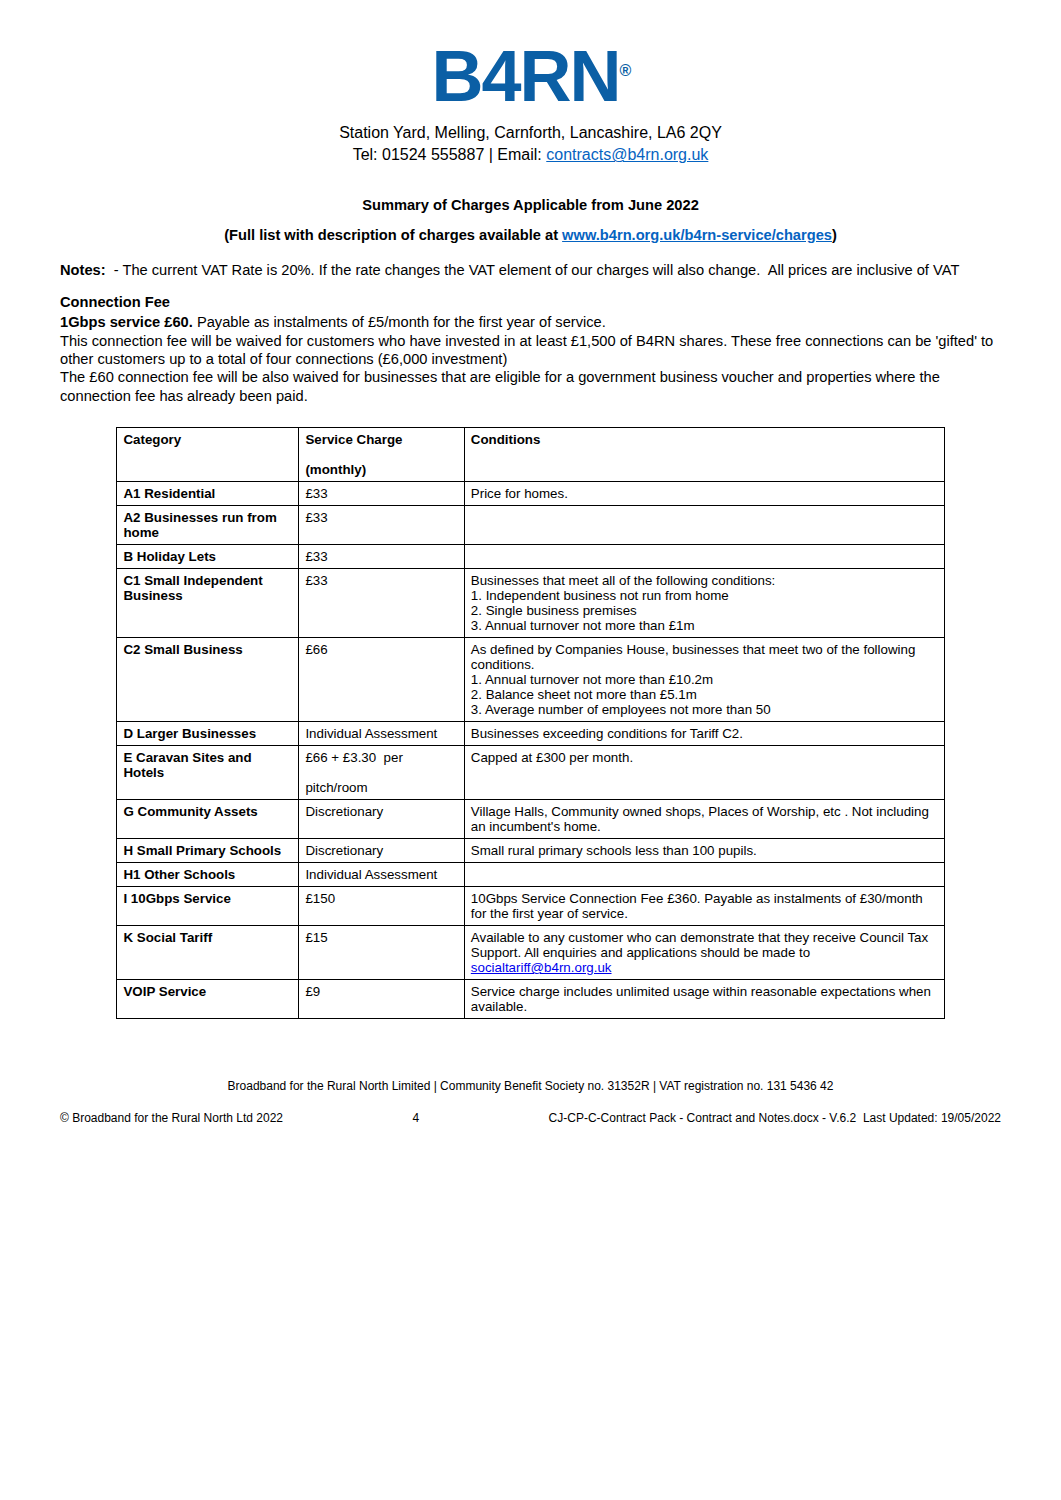B4RN®
Station Yard, Melling, Carnforth, Lancashire, LA6 2QY
Tel: 01524 555887 | Email: contracts@b4rn.org.uk
Summary of Charges Applicable from June 2022
(Full list with description of charges available at www.b4rn.org.uk/b4rn-service/charges)
Notes: - The current VAT Rate is 20%. If the rate changes the VAT element of our charges will also change. All prices are inclusive of VAT
Connection Fee
1Gbps service £60. Payable as instalments of £5/month for the first year of service.
This connection fee will be waived for customers who have invested in at least £1,500 of B4RN shares. These free connections can be 'gifted' to other customers up to a total of four connections (£6,000 investment)
The £60 connection fee will be also waived for businesses that are eligible for a government business voucher and properties where the connection fee has already been paid.
| Category | Service Charge (monthly) | Conditions |
| --- | --- | --- |
| A1 Residential | £33 | Price for homes. |
| A2 Businesses run from home | £33 | |
| B Holiday Lets | £33 | |
| C1 Small Independent Business | £33 | Businesses that meet all of the following conditions: 1. Independent business not run from home 2. Single business premises 3. Annual turnover not more than £1m |
| C2 Small Business | £66 | As defined by Companies House, businesses that meet two of the following conditions. 1. Annual turnover not more than £10.2m 2. Balance sheet not more than £5.1m 3. Average number of employees not more than 50 |
| D Larger Businesses | Individual Assessment | Businesses exceeding conditions for Tariff C2. |
| E Caravan Sites and Hotels | £66 + £3.30 per pitch/room | Capped at £300 per month. |
| G Community Assets | Discretionary | Village Halls, Community owned shops, Places of Worship, etc . Not including an incumbent's home. |
| H Small Primary Schools | Discretionary | Small rural primary schools less than 100 pupils. |
| H1 Other Schools | Individual Assessment | |
| I 10Gbps Service | £150 | 10Gbps Service Connection Fee £360. Payable as instalments of £30/month for the first year of service. |
| K Social Tariff | £15 | Available to any customer who can demonstrate that they receive Council Tax Support. All enquiries and applications should be made to socialtariff@b4rn.org.uk |
| VOIP Service | £9 | Service charge includes unlimited usage within reasonable expectations when available. |
Broadband for the Rural North Limited | Community Benefit Society no. 31352R | VAT registration no. 131 5436 42
© Broadband for the Rural North Ltd 2022 4 CJ-CP-C-Contract Pack - Contract and Notes.docx - V.6.2 Last Updated: 19/05/2022